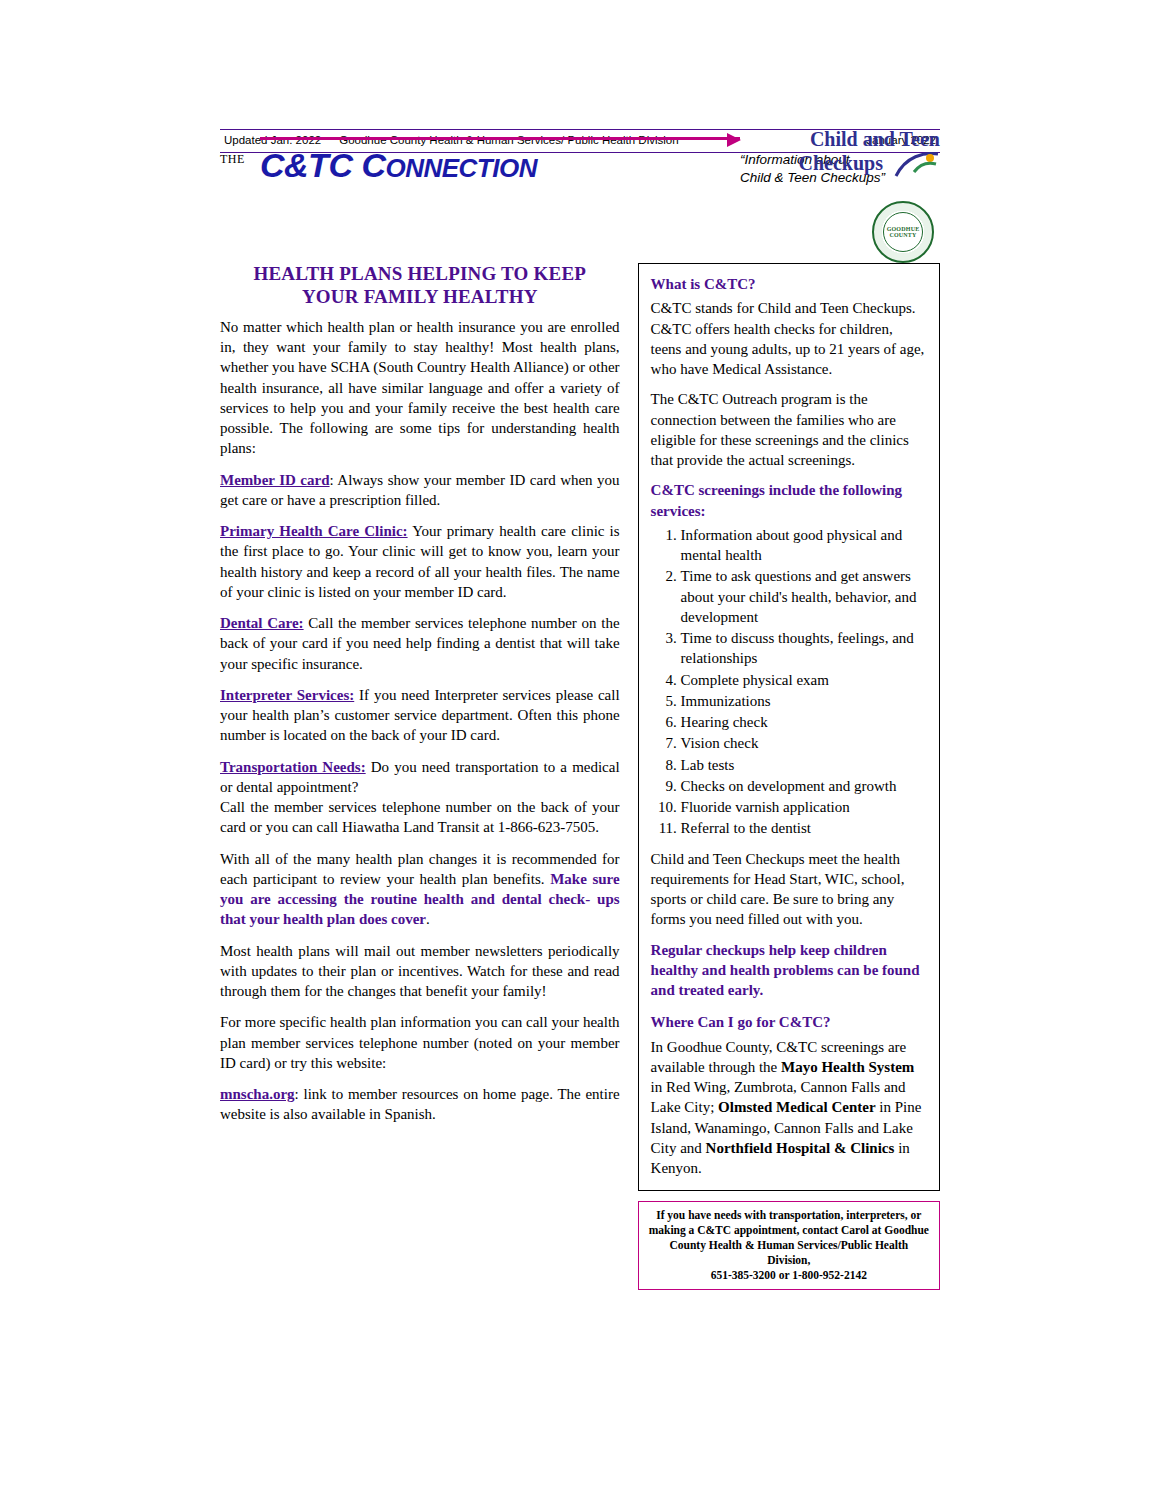THE
C&TC CONNECTION
“Information about
Child & Teen Checkups”
Child and Teen
Checkups
GOODHUE
COUNTY
Updated Jan. 2022 Goodhue County Health & Human Services/ Public Health Division January 2022
HEALTH PLANS HELPING TO KEEP
YOUR FAMILY HEALTHY
No matter which health plan or health insurance you are enrolled in, they want your family to stay healthy! Most health plans, whether you have SCHA (South Country Health Alliance) or other health insurance, all have similar language and offer a variety of services to help you and your family receive the best health care possible. The following are some tips for understanding health plans:
Member ID card: Always show your member ID card when you get care or have a prescription filled.
Primary Health Care Clinic: Your primary health care clinic is the first place to go. Your clinic will get to know you, learn your health history and keep a record of all your health files. The name of your clinic is listed on your member ID card.
Dental Care: Call the member services telephone number on the back of your card if you need help finding a dentist that will take your specific insurance.
Interpreter Services: If you need Interpreter services please call your health plan’s customer service department. Often this phone number is located on the back of your ID card.
Transportation Needs: Do you need transportation to a medical or dental appointment?
Call the member services telephone number on the back of your card or you can call Hiawatha Land Transit at 1-866-623-7505.
With all of the many health plan changes it is recommended for each participant to review your health plan benefits. Make sure you are accessing the routine health and dental check- ups that your health plan does cover.
Most health plans will mail out member newsletters periodically with updates to their plan or incentives. Watch for these and read through them for the changes that benefit your family!
For more specific health plan information you can call your health plan member services telephone number (noted on your member ID card) or try this website:
mnscha.org: link to member resources on home page. The entire website is also available in Spanish.
What is C&TC?
C&TC stands for Child and Teen Checkups. C&TC offers health checks for children, teens and young adults, up to 21 years of age, who have Medical Assistance.
The C&TC Outreach program is the connection between the families who are eligible for these screenings and the clinics that provide the actual screenings.
C&TC screenings include the following services:
Information about good physical and mental health
Time to ask questions and get answers about your child's health, behavior, and development
Time to discuss thoughts, feelings, and relationships
Complete physical exam
Immunizations
Hearing check
Vision check
Lab tests
Checks on development and growth
Fluoride varnish application
Referral to the dentist
Child and Teen Checkups meet the health requirements for Head Start, WIC, school, sports or child care. Be sure to bring any forms you need filled out with you.
Regular checkups help keep children healthy and health problems can be found and treated early.
Where Can I go for C&TC?
In Goodhue County, C&TC screenings are available through the Mayo Health System in Red Wing, Zumbrota, Cannon Falls and Lake City; Olmsted Medical Center in Pine Island, Wanamingo, Cannon Falls and Lake City and Northfield Hospital & Clinics in Kenyon.
If you have needs with transportation, interpreters, or making a C&TC appointment, contact Carol at Goodhue County Health & Human Services/Public Health Division,
651-385-3200 or 1-800-952-2142